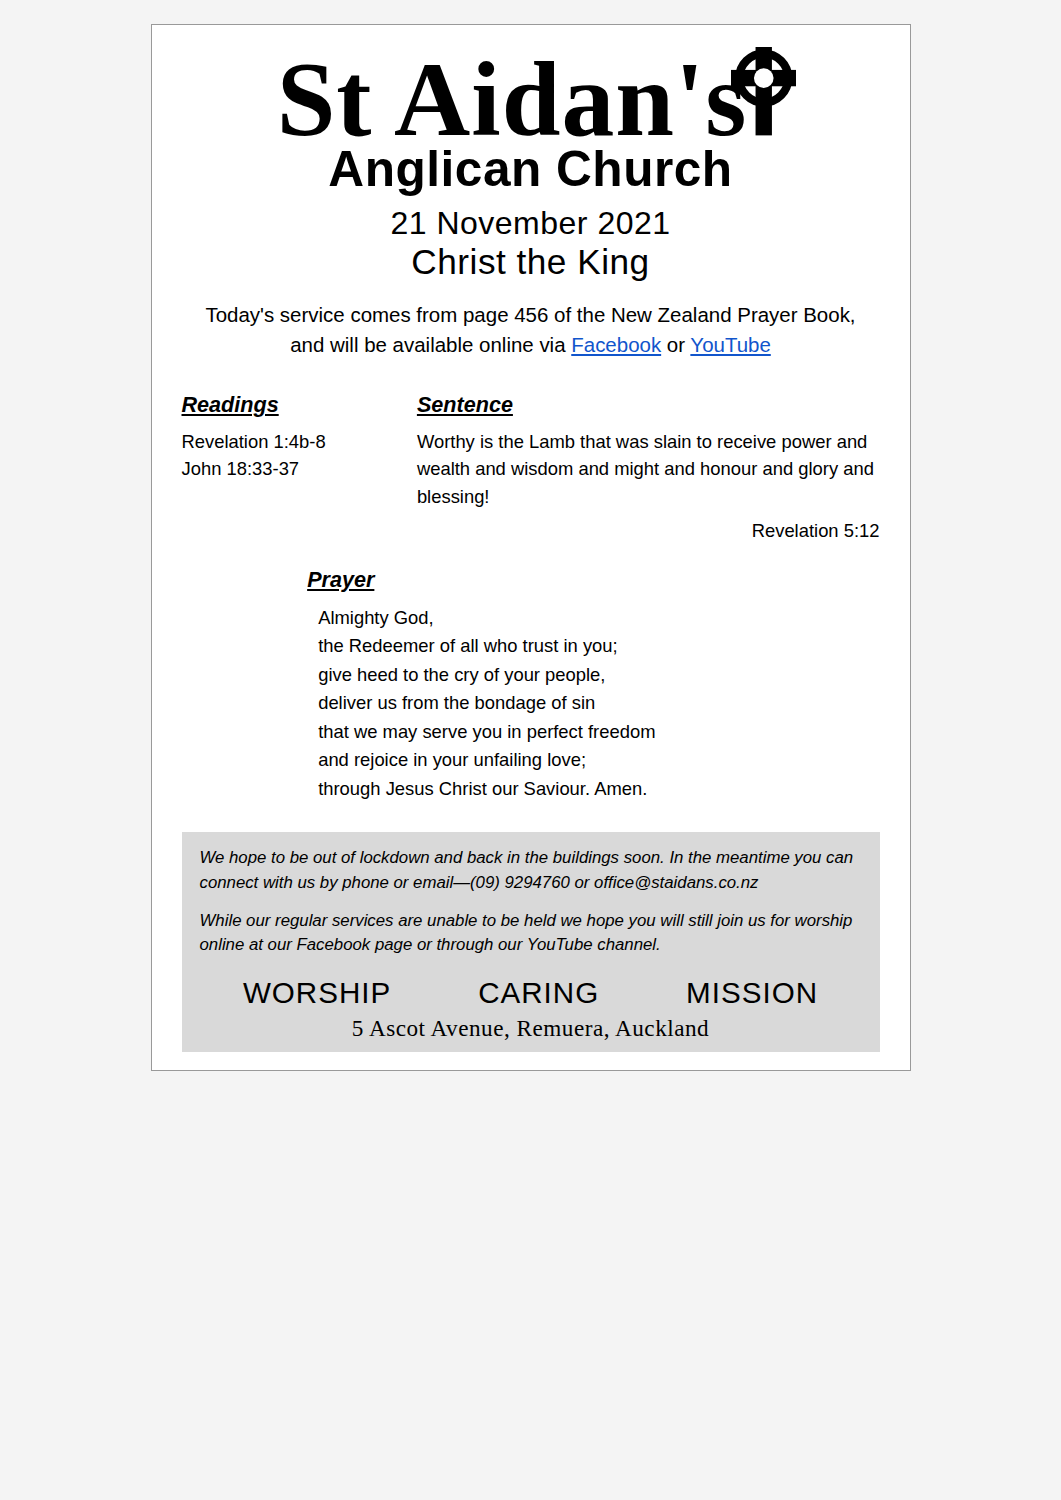St Aidan's
Anglican Church
21 November 2021
Christ the King
Today's service comes from page 456 of the New Zealand Prayer Book, and will be available online via Facebook or YouTube
Readings
Revelation 1:4b-8
John 18:33-37
Sentence
Worthy is the Lamb that was slain to receive power and wealth and wisdom and might and honour and glory and blessing! Revelation 5:12
Prayer
Almighty God,
the Redeemer of all who trust in you;
give heed to the cry of your people,
deliver us from the bondage of sin
that we may serve you in perfect freedom
and rejoice in your unfailing love;
through Jesus Christ our Saviour. Amen.
We hope to be out of lockdown and back in the buildings soon. In the meantime you can connect with us by phone or email—(09) 9294760 or office@staidans.co.nz
While our regular services are unable to be held we hope you will still join us for worship online at our Facebook page or through our YouTube channel.
WORSHIP CARING MISSION
5 Ascot Avenue, Remuera, Auckland